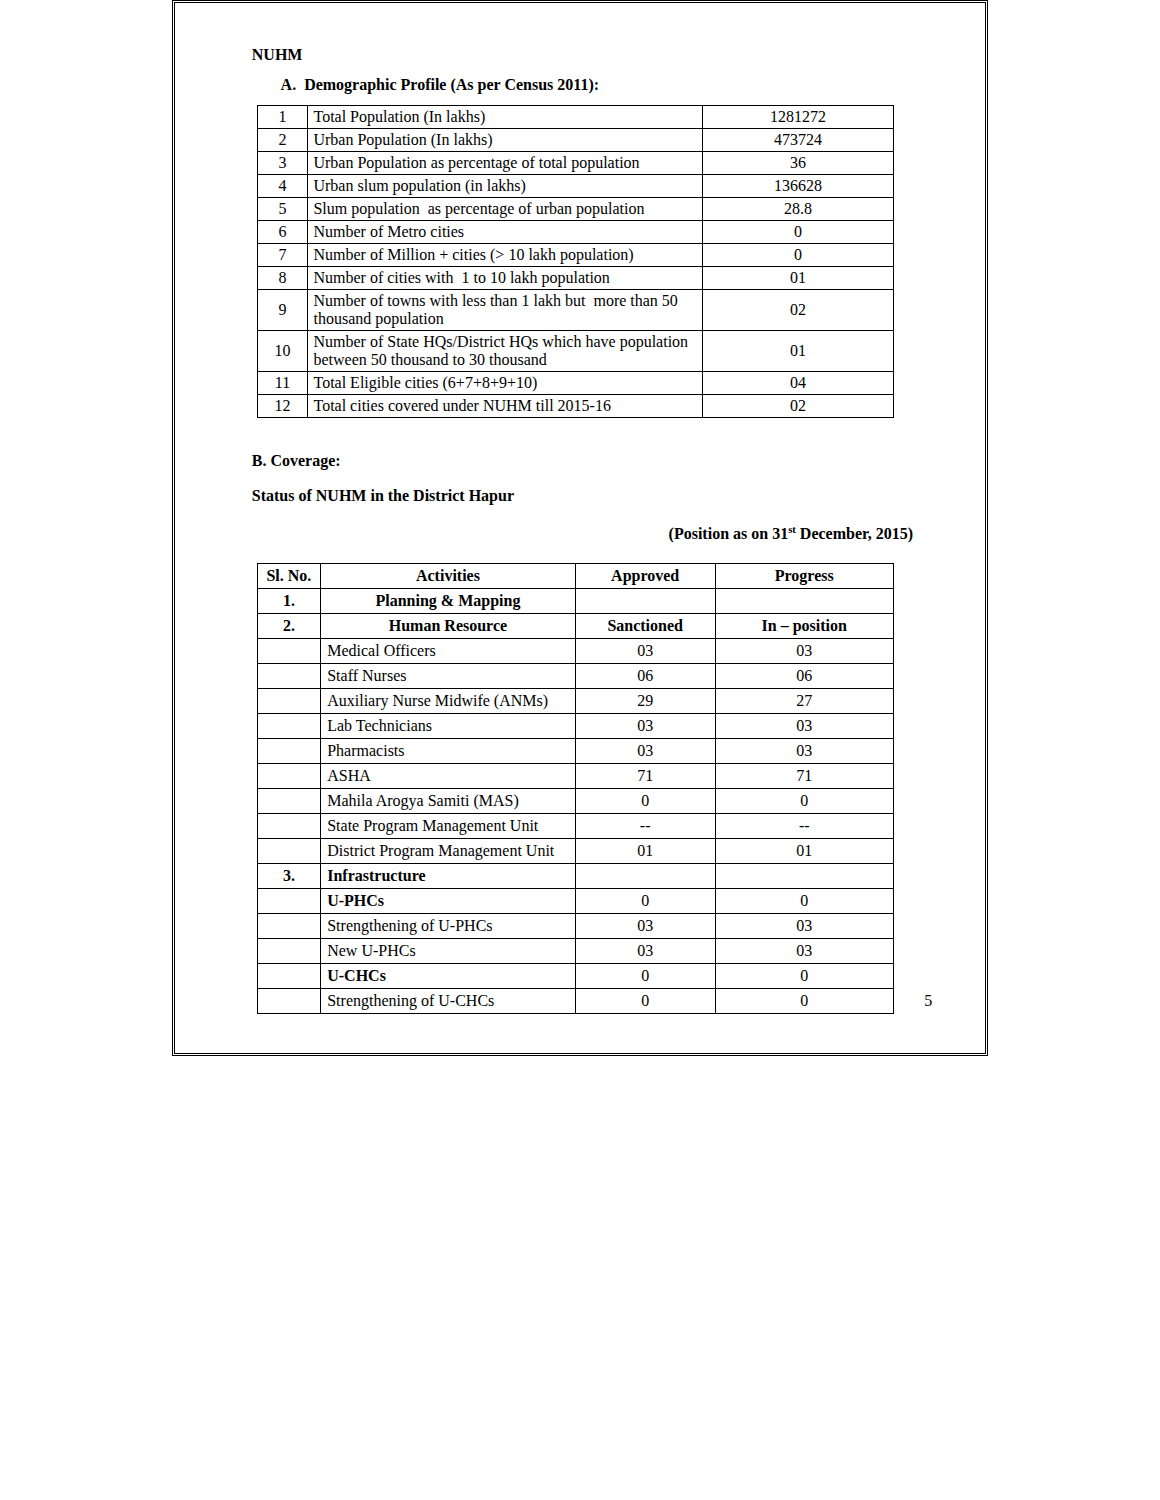NUHM
A. Demographic Profile (As per Census 2011):
| 1 | Total Population (In lakhs) | 1281272 |
| 2 | Urban Population (In lakhs) | 473724 |
| 3 | Urban Population as percentage of total population | 36 |
| 4 | Urban slum population (in lakhs) | 136628 |
| 5 | Slum population as percentage of urban population | 28.8 |
| 6 | Number of Metro cities | 0 |
| 7 | Number of Million + cities (> 10 lakh population) | 0 |
| 8 | Number of cities with 1 to 10 lakh population | 01 |
| 9 | Number of towns with less than 1 lakh but more than 50 thousand population | 02 |
| 10 | Number of State HQs/District HQs which have population between 50 thousand to 30 thousand | 01 |
| 11 | Total Eligible cities (6+7+8+9+10) | 04 |
| 12 | Total cities covered under NUHM till 2015-16 | 02 |
B. Coverage:
Status of NUHM in the District Hapur
(Position as on 31st December, 2015)
| Sl. No. | Activities | Approved | Progress |
| --- | --- | --- | --- |
| 1. | Planning & Mapping | | |
| 2. | Human Resource | Sanctioned | In – position |
| | Medical Officers | 03 | 03 |
| | Staff Nurses | 06 | 06 |
| | Auxiliary Nurse Midwife (ANMs) | 29 | 27 |
| | Lab Technicians | 03 | 03 |
| | Pharmacists | 03 | 03 |
| | ASHA | 71 | 71 |
| | Mahila Arogya Samiti (MAS) | 0 | 0 |
| | State Program Management Unit | -- | -- |
| | District Program Management Unit | 01 | 01 |
| 3. | Infrastructure | | |
| | U-PHCs | 0 | 0 |
| | Strengthening of U-PHCs | 03 | 03 |
| | New U-PHCs | 03 | 03 |
| | U-CHCs | 0 | 0 |
| | Strengthening of U-CHCs | 0 | 0 |
5